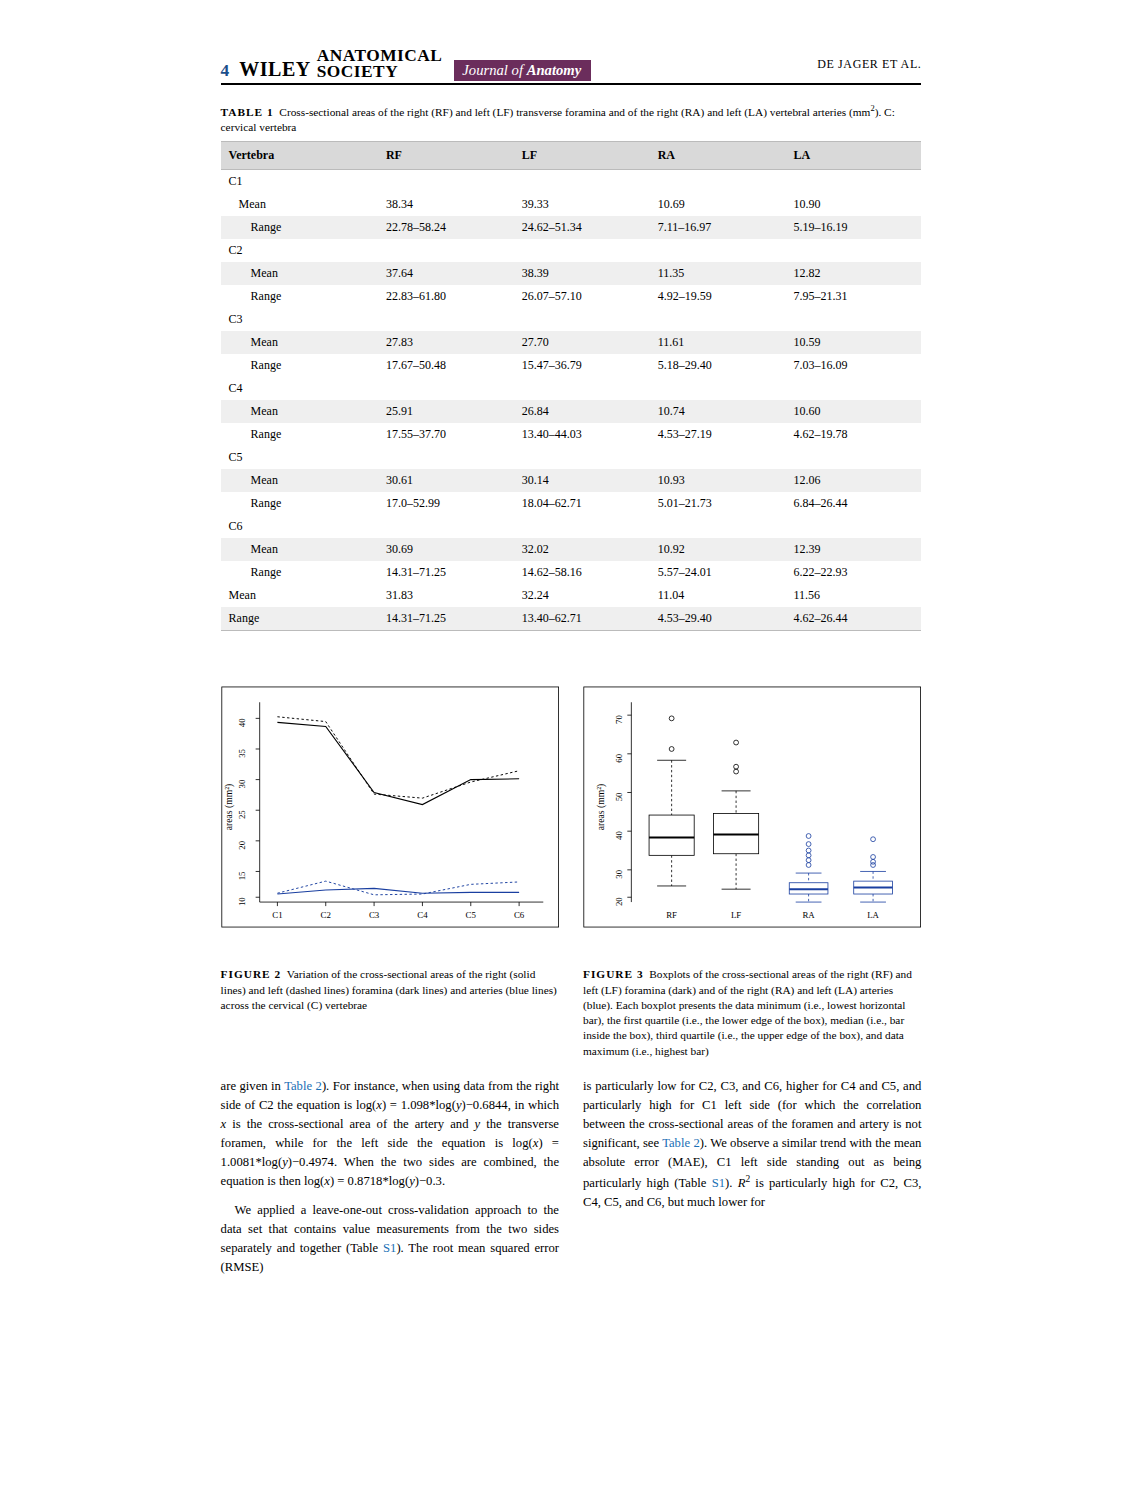4 WILEY ANATOMICAL SOCIETY Journal of Anatomy
de Jager et al.
TABLE 1 Cross-sectional areas of the right (RF) and left (LF) transverse foramina and of the right (RA) and left (LA) vertebral arteries (mm2). C: cervical vertebra
| Vertebra | RF | LF | RA | LA |
| --- | --- | --- | --- | --- |
| C1 | | | | |
| Mean | 38.34 | 39.33 | 10.69 | 10.90 |
| Range | 22.78–58.24 | 24.62–51.34 | 7.11–16.97 | 5.19–16.19 |
| C2 | | | | |
| Mean | 37.64 | 38.39 | 11.35 | 12.82 |
| Range | 22.83–61.80 | 26.07–57.10 | 4.92–19.59 | 7.95–21.31 |
| C3 | | | | |
| Mean | 27.83 | 27.70 | 11.61 | 10.59 |
| Range | 17.67–50.48 | 15.47–36.79 | 5.18–29.40 | 7.03–16.09 |
| C4 | | | | |
| Mean | 25.91 | 26.84 | 10.74 | 10.60 |
| Range | 17.55–37.70 | 13.40–44.03 | 4.53–27.19 | 4.62–19.78 |
| C5 | | | | |
| Mean | 30.61 | 30.14 | 10.93 | 12.06 |
| Range | 17.0–52.99 | 18.04–62.71 | 5.01–21.73 | 6.84–26.44 |
| C6 | | | | |
| Mean | 30.69 | 32.02 | 10.92 | 12.39 |
| Range | 14.31–71.25 | 14.62–58.16 | 5.57–24.01 | 6.22–22.93 |
| Mean | 31.83 | 32.24 | 11.04 | 11.56 |
| Range | 14.31–71.25 | 13.40–62.71 | 4.53–29.40 | 4.62–26.44 |
40 35 30 25 20 15 10 areas (mm²) C1 C2 C3 C4 C5 C6
FIGURE 2 Variation of the cross-sectional areas of the right (solid lines) and left (dashed lines) foramina (dark lines) and arteries (blue lines) across the cervical (C) vertebrae
70 60 50 40 30 20 areas (mm²) RF LF RA LA
FIGURE 3 Boxplots of the cross-sectional areas of the right (RF) and left (LF) foramina (dark) and of the right (RA) and left (LA) arteries (blue). Each boxplot presents the data minimum (i.e., lowest horizontal bar), the first quartile (i.e., the lower edge of the box), median (i.e., bar inside the box), third quartile (i.e., the upper edge of the box), and data maximum (i.e., highest bar)
are given in Table 2). For instance, when using data from the right side of C2 the equation is log(x) = 1.098*log(y)−0.6844, in which x is the cross-sectional area of the artery and y the transverse foramen, while for the left side the equation is log(x) = 1.0081*log(y)−0.4974. When the two sides are combined, the equation is then log(x) = 0.8718*log(y)−0.3.
We applied a leave-one-out cross-validation approach to the data set that contains value measurements from the two sides separately and together (Table S1). The root mean squared error (RMSE)
is particularly low for C2, C3, and C6, higher for C4 and C5, and particularly high for C1 left side (for which the correlation between the cross-sectional areas of the foramen and artery is not significant, see Table 2). We observe a similar trend with the mean absolute error (MAE), C1 left side standing out as being particularly high (Table S1). R2 is particularly high for C2, C3, C4, C5, and C6, but much lower for